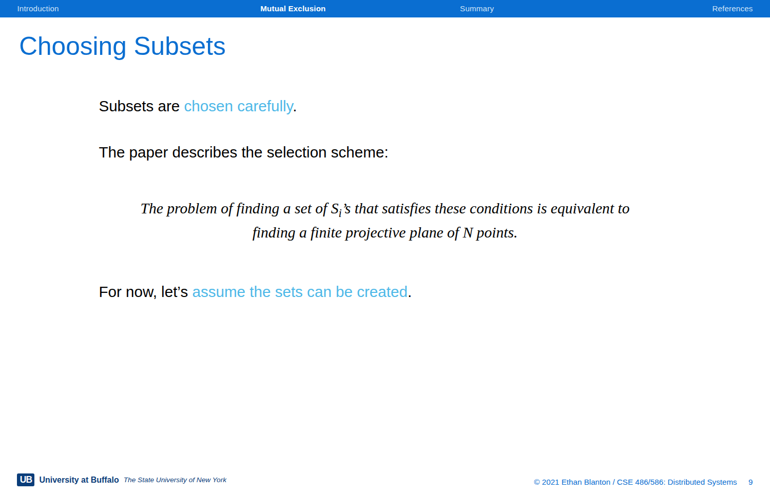Introduction Mutual Exclusion Summary References
Choosing Subsets
Subsets are chosen carefully.
The paper describes the selection scheme:
The problem of finding a set of Si’s that satisfies these conditions is equivalent to finding a finite projective plane of N points.
For now, let’s assume the sets can be created.
UB University at Buffalo The State University of New York
© 2021 Ethan Blanton / CSE 486/586: Distributed Systems 9